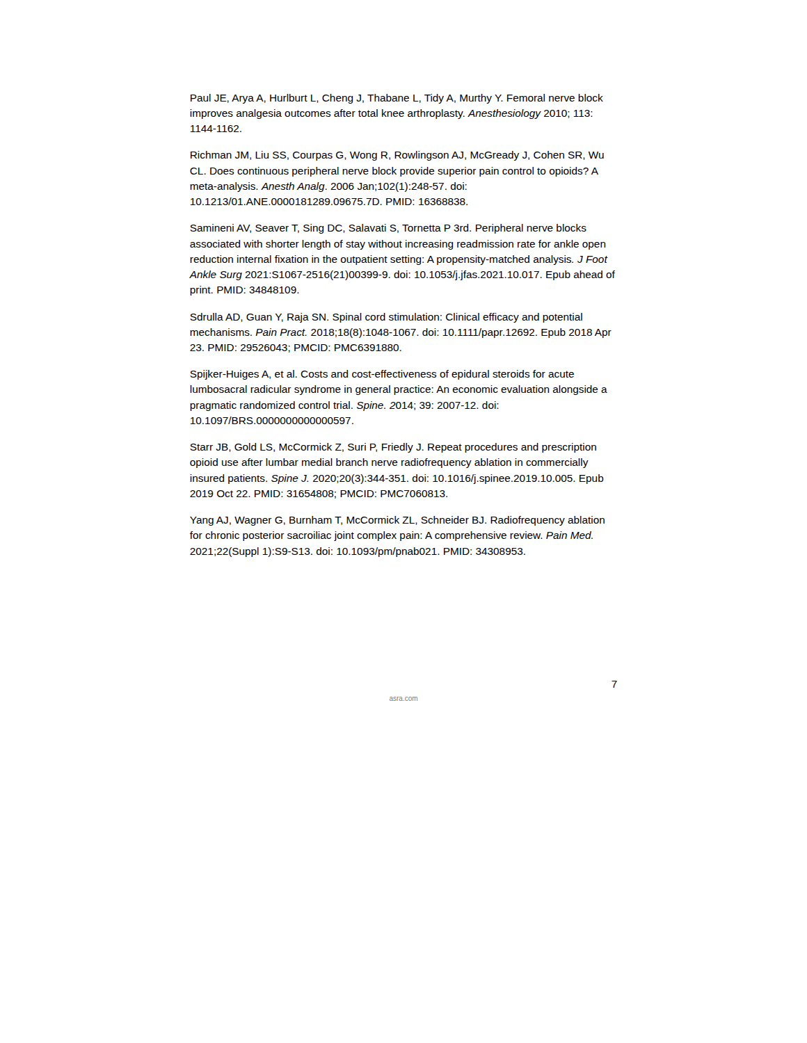Paul JE, Arya A, Hurlburt L, Cheng J, Thabane L, Tidy A, Murthy Y. Femoral nerve block improves analgesia outcomes after total knee arthroplasty. Anesthesiology 2010; 113: 1144-1162.
Richman JM, Liu SS, Courpas G, Wong R, Rowlingson AJ, McGready J, Cohen SR, Wu CL. Does continuous peripheral nerve block provide superior pain control to opioids? A meta-analysis. Anesth Analg. 2006 Jan;102(1):248-57. doi: 10.1213/01.ANE.0000181289.09675.7D. PMID: 16368838.
Samineni AV, Seaver T, Sing DC, Salavati S, Tornetta P 3rd. Peripheral nerve blocks associated with shorter length of stay without increasing readmission rate for ankle open reduction internal fixation in the outpatient setting: A propensity-matched analysis. J Foot Ankle Surg 2021:S1067-2516(21)00399-9. doi: 10.1053/j.jfas.2021.10.017. Epub ahead of print. PMID: 34848109.
Sdrulla AD, Guan Y, Raja SN. Spinal cord stimulation: Clinical efficacy and potential mechanisms. Pain Pract. 2018;18(8):1048-1067. doi: 10.1111/papr.12692. Epub 2018 Apr 23. PMID: 29526043; PMCID: PMC6391880.
Spijker-Huiges A, et al. Costs and cost-effectiveness of epidural steroids for acute lumbosacral radicular syndrome in general practice: An economic evaluation alongside a pragmatic randomized control trial. Spine. 2014; 39: 2007-12. doi: 10.1097/BRS.0000000000000597.
Starr JB, Gold LS, McCormick Z, Suri P, Friedly J. Repeat procedures and prescription opioid use after lumbar medial branch nerve radiofrequency ablation in commercially insured patients. Spine J. 2020;20(3):344-351. doi: 10.1016/j.spinee.2019.10.005. Epub 2019 Oct 22. PMID: 31654808; PMCID: PMC7060813.
Yang AJ, Wagner G, Burnham T, McCormick ZL, Schneider BJ. Radiofrequency ablation for chronic posterior sacroiliac joint complex pain: A comprehensive review. Pain Med. 2021;22(Suppl 1):S9-S13. doi: 10.1093/pm/pnab021. PMID: 34308953.
asra.com
7